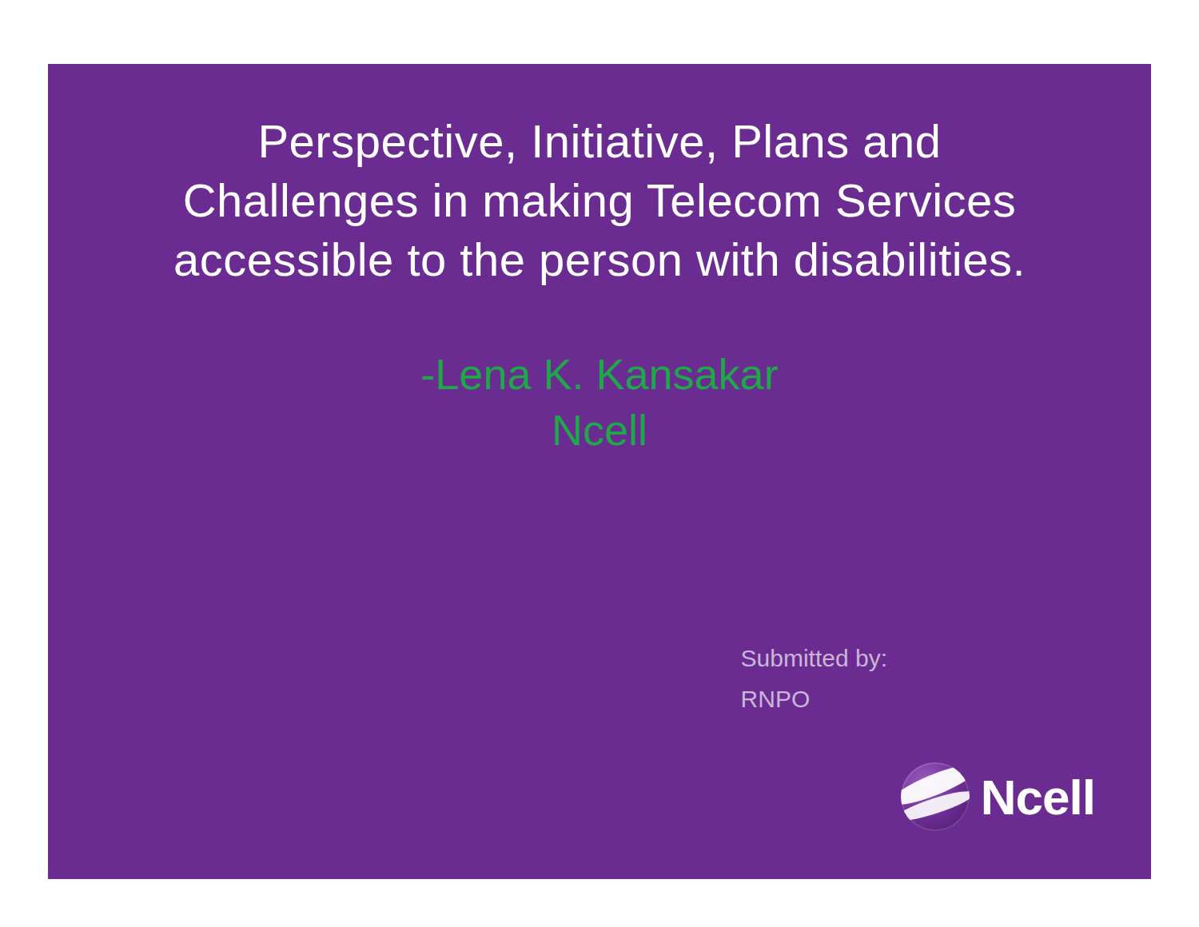Perspective, Initiative, Plans and Challenges in making Telecom Services accessible to the person with disabilities.
-Lena K. Kansakar Ncell
Submitted by:
RNPO
Ncell